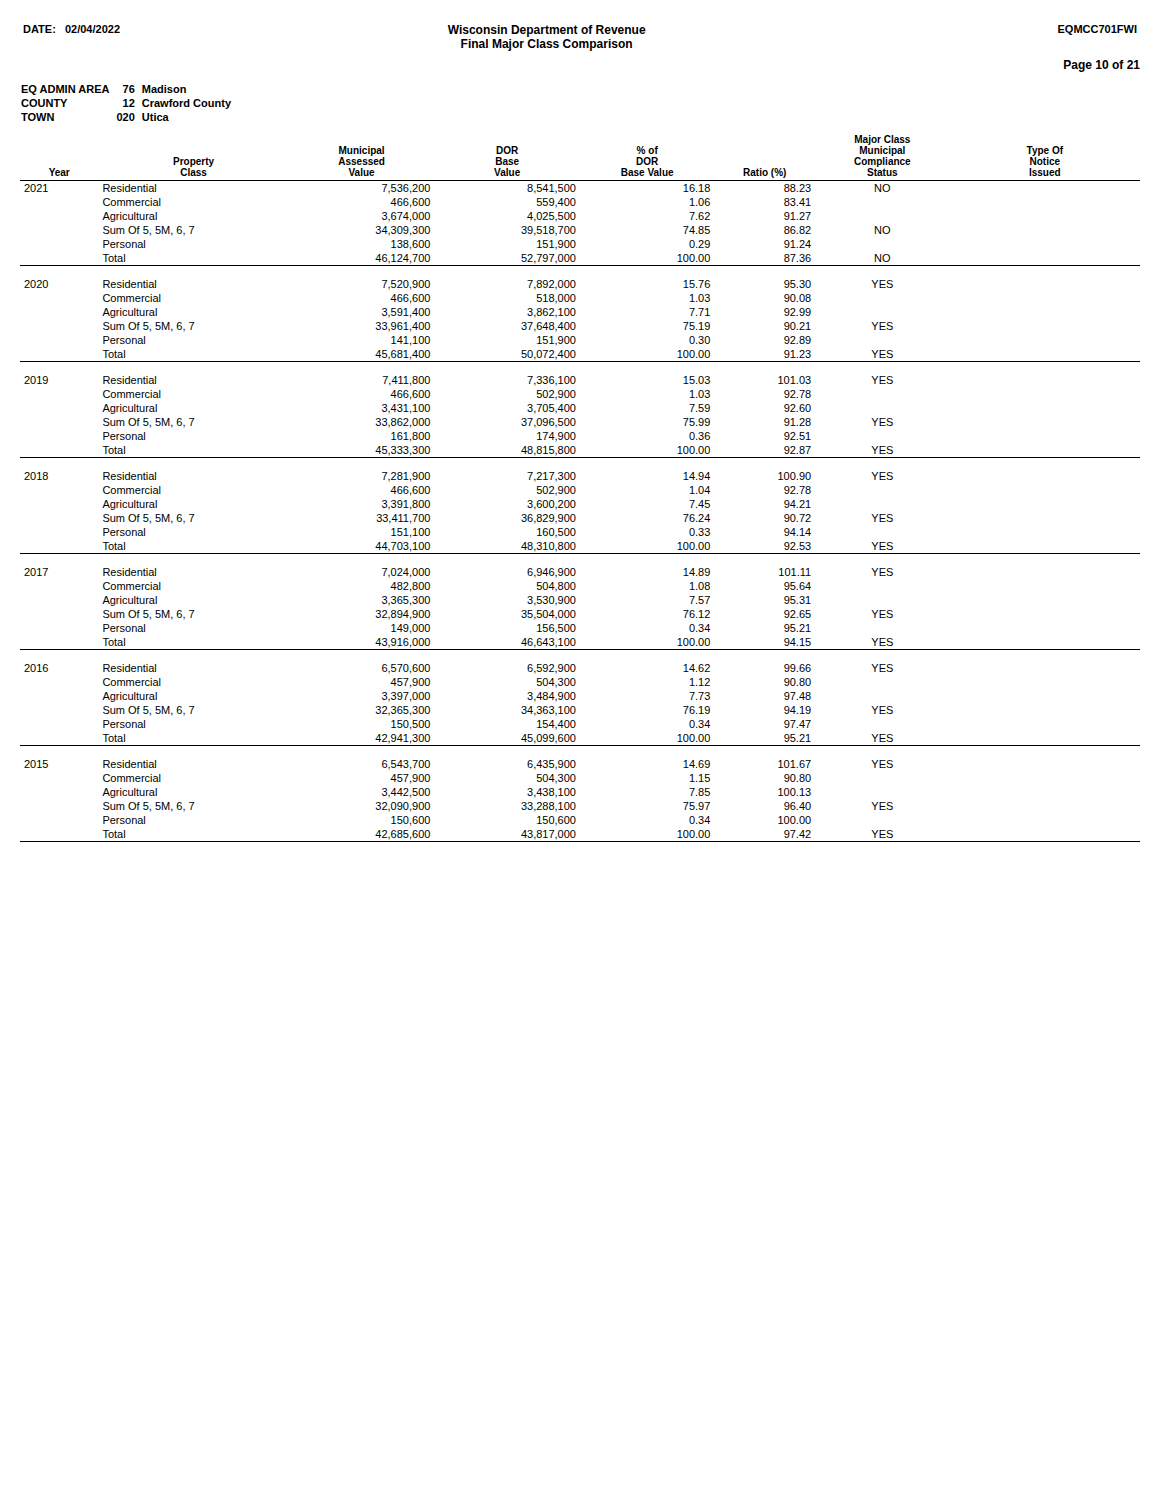| DATE: 02/04/2022 | Wisconsin Department of Revenue Final Major Class Comparison | EQMCC701FWI |
Page 10 of 21
| EQ ADMIN AREA | 76 | Madison |
| COUNTY | 12 | Crawford County |
| TOWN | 020 | Utica |
| Year | Property Class | Municipal Assessed Value | DOR Base Value | % of DOR Base Value | Ratio (%) | Major Class Municipal Compliance Status | Type Of Notice Issued |
| --- | --- | --- | --- | --- | --- | --- | --- |
| 2021 | Residential | 7,536,200 | 8,541,500 | 16.18 | 88.23 | NO | |
| | Commercial | 466,600 | 559,400 | 1.06 | 83.41 | | |
| | Agricultural | 3,674,000 | 4,025,500 | 7.62 | 91.27 | | |
| | Sum Of 5, 5M, 6, 7 | 34,309,300 | 39,518,700 | 74.85 | 86.82 | NO | |
| | Personal | 138,600 | 151,900 | 0.29 | 91.24 | | |
| | Total | 46,124,700 | 52,797,000 | 100.00 | 87.36 | NO | |
| 2020 | Residential | 7,520,900 | 7,892,000 | 15.76 | 95.30 | YES | |
| | Commercial | 466,600 | 518,000 | 1.03 | 90.08 | | |
| | Agricultural | 3,591,400 | 3,862,100 | 7.71 | 92.99 | | |
| | Sum Of 5, 5M, 6, 7 | 33,961,400 | 37,648,400 | 75.19 | 90.21 | YES | |
| | Personal | 141,100 | 151,900 | 0.30 | 92.89 | | |
| | Total | 45,681,400 | 50,072,400 | 100.00 | 91.23 | YES | |
| 2019 | Residential | 7,411,800 | 7,336,100 | 15.03 | 101.03 | YES | |
| | Commercial | 466,600 | 502,900 | 1.03 | 92.78 | | |
| | Agricultural | 3,431,100 | 3,705,400 | 7.59 | 92.60 | | |
| | Sum Of 5, 5M, 6, 7 | 33,862,000 | 37,096,500 | 75.99 | 91.28 | YES | |
| | Personal | 161,800 | 174,900 | 0.36 | 92.51 | | |
| | Total | 45,333,300 | 48,815,800 | 100.00 | 92.87 | YES | |
| 2018 | Residential | 7,281,900 | 7,217,300 | 14.94 | 100.90 | YES | |
| | Commercial | 466,600 | 502,900 | 1.04 | 92.78 | | |
| | Agricultural | 3,391,800 | 3,600,200 | 7.45 | 94.21 | | |
| | Sum Of 5, 5M, 6, 7 | 33,411,700 | 36,829,900 | 76.24 | 90.72 | YES | |
| | Personal | 151,100 | 160,500 | 0.33 | 94.14 | | |
| | Total | 44,703,100 | 48,310,800 | 100.00 | 92.53 | YES | |
| 2017 | Residential | 7,024,000 | 6,946,900 | 14.89 | 101.11 | YES | |
| | Commercial | 482,800 | 504,800 | 1.08 | 95.64 | | |
| | Agricultural | 3,365,300 | 3,530,900 | 7.57 | 95.31 | | |
| | Sum Of 5, 5M, 6, 7 | 32,894,900 | 35,504,000 | 76.12 | 92.65 | YES | |
| | Personal | 149,000 | 156,500 | 0.34 | 95.21 | | |
| | Total | 43,916,000 | 46,643,100 | 100.00 | 94.15 | YES | |
| 2016 | Residential | 6,570,600 | 6,592,900 | 14.62 | 99.66 | YES | |
| | Commercial | 457,900 | 504,300 | 1.12 | 90.80 | | |
| | Agricultural | 3,397,000 | 3,484,900 | 7.73 | 97.48 | | |
| | Sum Of 5, 5M, 6, 7 | 32,365,300 | 34,363,100 | 76.19 | 94.19 | YES | |
| | Personal | 150,500 | 154,400 | 0.34 | 97.47 | | |
| | Total | 42,941,300 | 45,099,600 | 100.00 | 95.21 | YES | |
| 2015 | Residential | 6,543,700 | 6,435,900 | 14.69 | 101.67 | YES | |
| | Commercial | 457,900 | 504,300 | 1.15 | 90.80 | | |
| | Agricultural | 3,442,500 | 3,438,100 | 7.85 | 100.13 | | |
| | Sum Of 5, 5M, 6, 7 | 32,090,900 | 33,288,100 | 75.97 | 96.40 | YES | |
| | Personal | 150,600 | 150,600 | 0.34 | 100.00 | | |
| | Total | 42,685,600 | 43,817,000 | 100.00 | 97.42 | YES | |